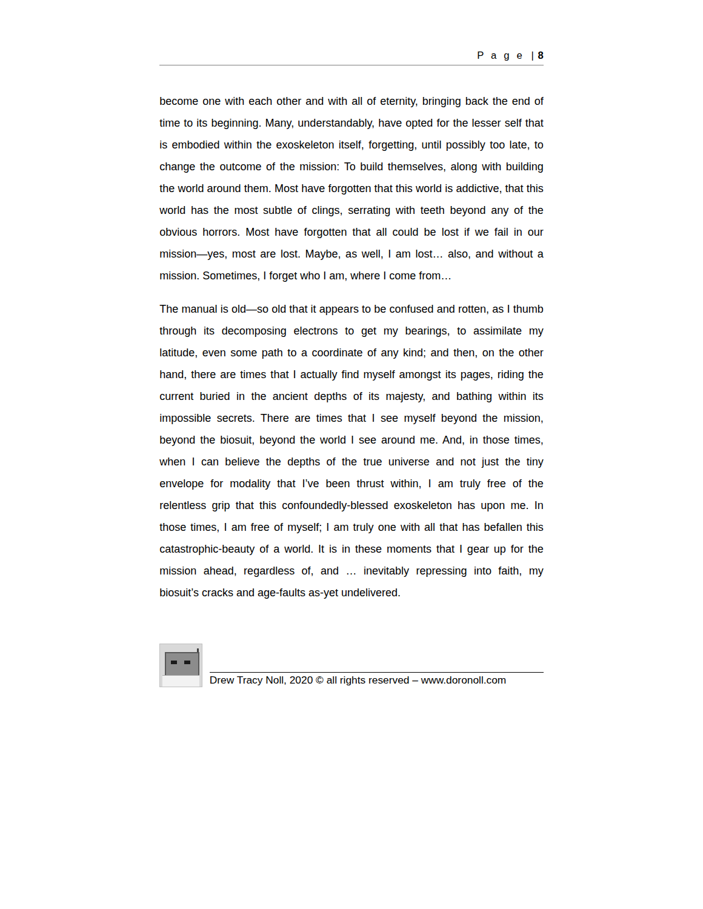P a g e | 8
become one with each other and with all of eternity, bringing back the end of time to its beginning. Many, understandably, have opted for the lesser self that is embodied within the exoskeleton itself, forgetting, until possibly too late, to change the outcome of the mission: To build themselves, along with building the world around them. Most have forgotten that this world is addictive, that this world has the most subtle of clings, serrating with teeth beyond any of the obvious horrors. Most have forgotten that all could be lost if we fail in our mission—yes, most are lost. Maybe, as well, I am lost… also, and without a mission. Sometimes, I forget who I am, where I come from…
The manual is old—so old that it appears to be confused and rotten, as I thumb through its decomposing electrons to get my bearings, to assimilate my latitude, even some path to a coordinate of any kind; and then, on the other hand, there are times that I actually find myself amongst its pages, riding the current buried in the ancient depths of its majesty, and bathing within its impossible secrets. There are times that I see myself beyond the mission, beyond the biosuit, beyond the world I see around me. And, in those times, when I can believe the depths of the true universe and not just the tiny envelope for modality that I’ve been thrust within, I am truly free of the relentless grip that this confoundedly-blessed exoskeleton has upon me. In those times, I am free of myself; I am truly one with all that has befallen this catastrophic-beauty of a world. It is in these moments that I gear up for the mission ahead, regardless of, and … inevitably repressing into faith, my biosuit’s cracks and age-faults as-yet undelivered.
Drew Tracy Noll, 2020 © all rights reserved – www.doronoll.com